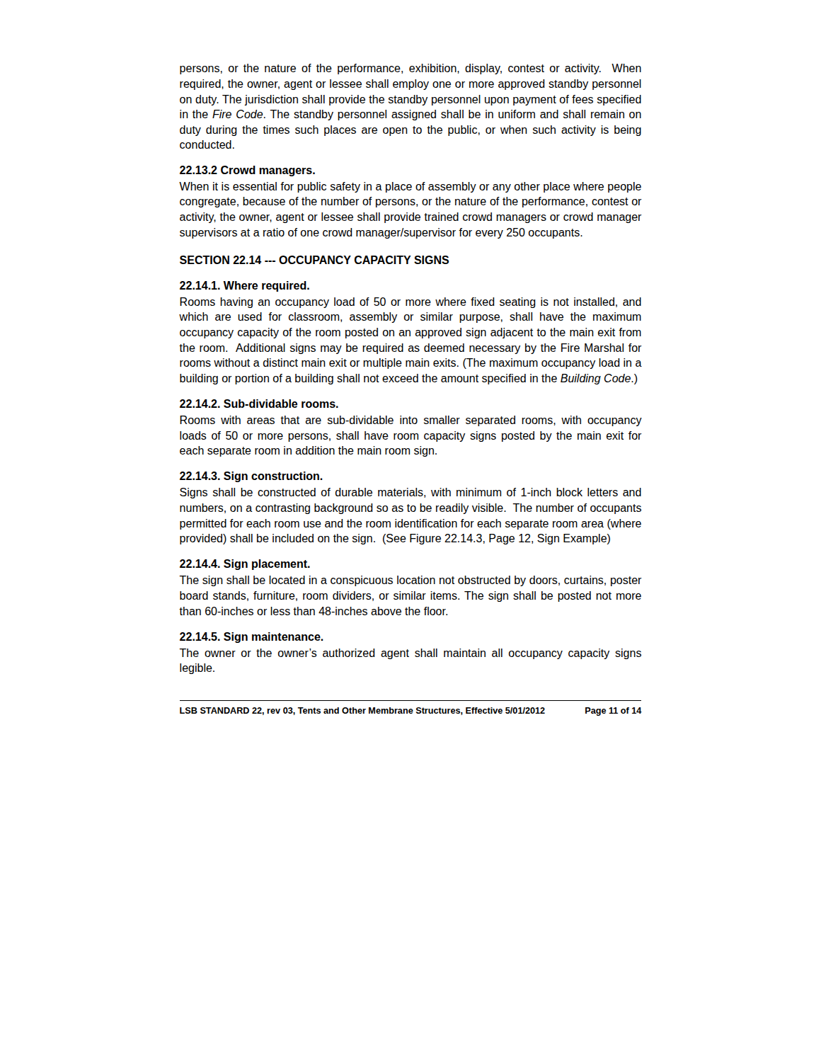persons, or the nature of the performance, exhibition, display, contest or activity. When required, the owner, agent or lessee shall employ one or more approved standby personnel on duty. The jurisdiction shall provide the standby personnel upon payment of fees specified in the Fire Code. The standby personnel assigned shall be in uniform and shall remain on duty during the times such places are open to the public, or when such activity is being conducted.
22.13.2 Crowd managers.
When it is essential for public safety in a place of assembly or any other place where people congregate, because of the number of persons, or the nature of the performance, contest or activity, the owner, agent or lessee shall provide trained crowd managers or crowd manager supervisors at a ratio of one crowd manager/supervisor for every 250 occupants.
SECTION 22.14 --- OCCUPANCY CAPACITY SIGNS
22.14.1. Where required.
Rooms having an occupancy load of 50 or more where fixed seating is not installed, and which are used for classroom, assembly or similar purpose, shall have the maximum occupancy capacity of the room posted on an approved sign adjacent to the main exit from the room. Additional signs may be required as deemed necessary by the Fire Marshal for rooms without a distinct main exit or multiple main exits. (The maximum occupancy load in a building or portion of a building shall not exceed the amount specified in the Building Code.)
22.14.2. Sub-dividable rooms.
Rooms with areas that are sub-dividable into smaller separated rooms, with occupancy loads of 50 or more persons, shall have room capacity signs posted by the main exit for each separate room in addition the main room sign.
22.14.3. Sign construction.
Signs shall be constructed of durable materials, with minimum of 1-inch block letters and numbers, on a contrasting background so as to be readily visible. The number of occupants permitted for each room use and the room identification for each separate room area (where provided) shall be included on the sign. (See Figure 22.14.3, Page 12, Sign Example)
22.14.4. Sign placement.
The sign shall be located in a conspicuous location not obstructed by doors, curtains, poster board stands, furniture, room dividers, or similar items. The sign shall be posted not more than 60-inches or less than 48-inches above the floor.
22.14.5. Sign maintenance.
The owner or the owner’s authorized agent shall maintain all occupancy capacity signs legible.
LSB STANDARD 22, rev 03, Tents and Other Membrane Structures, Effective 5/01/2012 Page 11 of 14